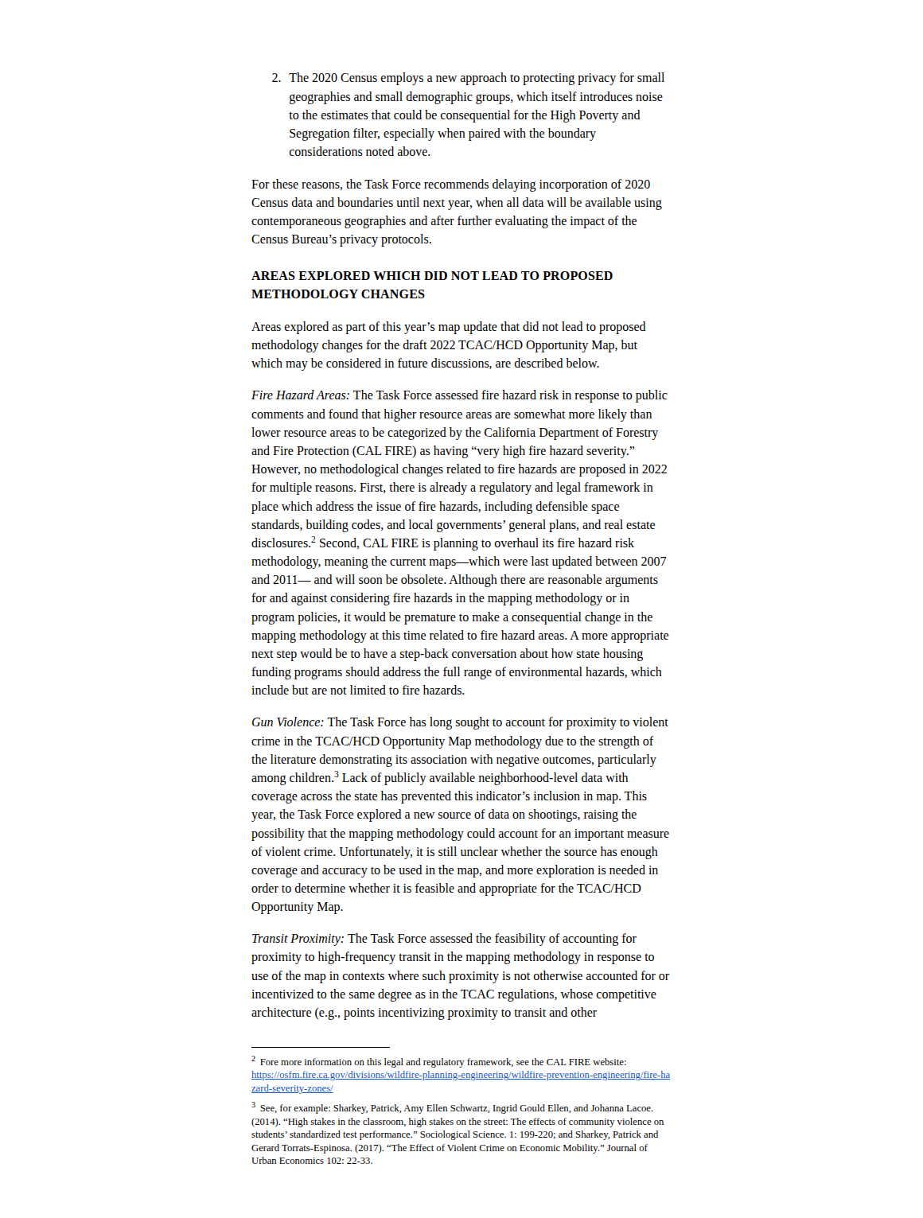The 2020 Census employs a new approach to protecting privacy for small geographies and small demographic groups, which itself introduces noise to the estimates that could be consequential for the High Poverty and Segregation filter, especially when paired with the boundary considerations noted above.
For these reasons, the Task Force recommends delaying incorporation of 2020 Census data and boundaries until next year, when all data will be available using contemporaneous geographies and after further evaluating the impact of the Census Bureau’s privacy protocols.
AREAS EXPLORED WHICH DID NOT LEAD TO PROPOSED METHODOLOGY CHANGES
Areas explored as part of this year’s map update that did not lead to proposed methodology changes for the draft 2022 TCAC/HCD Opportunity Map, but which may be considered in future discussions, are described below.
Fire Hazard Areas: The Task Force assessed fire hazard risk in response to public comments and found that higher resource areas are somewhat more likely than lower resource areas to be categorized by the California Department of Forestry and Fire Protection (CAL FIRE) as having “very high fire hazard severity.” However, no methodological changes related to fire hazards are proposed in 2022 for multiple reasons. First, there is already a regulatory and legal framework in place which address the issue of fire hazards, including defensible space standards, building codes, and local governments’ general plans, and real estate disclosures.2 Second, CAL FIRE is planning to overhaul its fire hazard risk methodology, meaning the current maps—which were last updated between 2007 and 2011— and will soon be obsolete. Although there are reasonable arguments for and against considering fire hazards in the mapping methodology or in program policies, it would be premature to make a consequential change in the mapping methodology at this time related to fire hazard areas. A more appropriate next step would be to have a step-back conversation about how state housing funding programs should address the full range of environmental hazards, which include but are not limited to fire hazards.
Gun Violence: The Task Force has long sought to account for proximity to violent crime in the TCAC/HCD Opportunity Map methodology due to the strength of the literature demonstrating its association with negative outcomes, particularly among children.3 Lack of publicly available neighborhood-level data with coverage across the state has prevented this indicator’s inclusion in map. This year, the Task Force explored a new source of data on shootings, raising the possibility that the mapping methodology could account for an important measure of violent crime. Unfortunately, it is still unclear whether the source has enough coverage and accuracy to be used in the map, and more exploration is needed in order to determine whether it is feasible and appropriate for the TCAC/HCD Opportunity Map.
Transit Proximity: The Task Force assessed the feasibility of accounting for proximity to high-frequency transit in the mapping methodology in response to use of the map in contexts where such proximity is not otherwise accounted for or incentivized to the same degree as in the TCAC regulations, whose competitive architecture (e.g., points incentivizing proximity to transit and other
2 Fore more information on this legal and regulatory framework, see the CAL FIRE website:
https://osfm.fire.ca.gov/divisions/wildfire-planning-engineering/wildfire-prevention-engineering/fire-hazard-severity-zones/
3 See, for example: Sharkey, Patrick, Amy Ellen Schwartz, Ingrid Gould Ellen, and Johanna Lacoe. (2014). “High stakes in the classroom, high stakes on the street: The effects of community violence on students’ standardized test performance.” Sociological Science. 1: 199-220; and Sharkey, Patrick and Gerard Torrats-Espinosa. (2017). “The Effect of Violent Crime on Economic Mobility.” Journal of Urban Economics 102: 22-33.